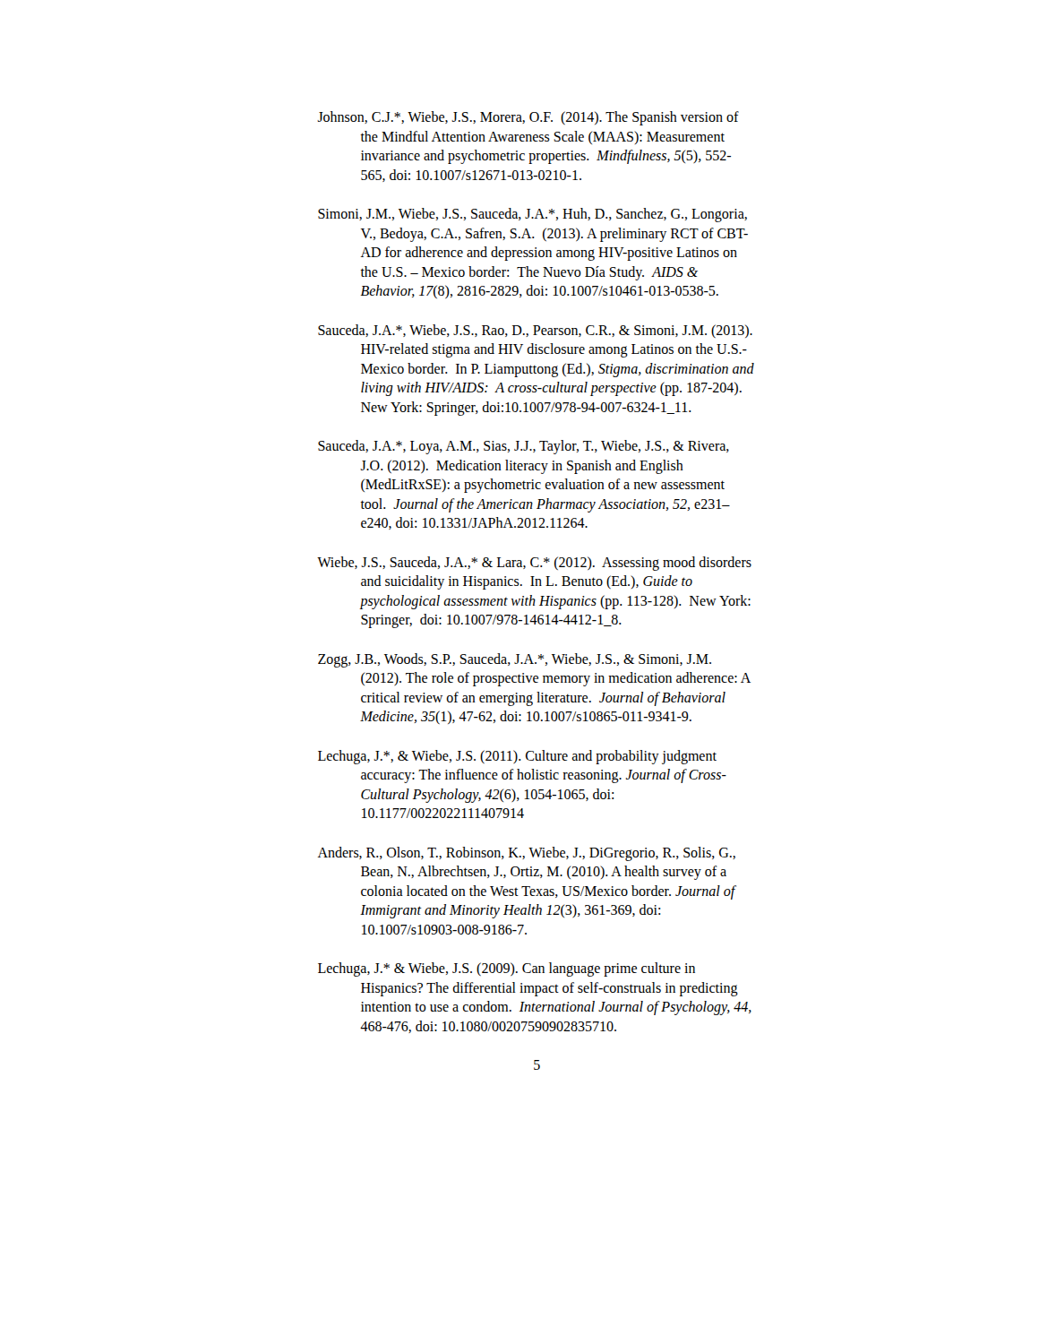Johnson, C.J.*, Wiebe, J.S., Morera, O.F. (2014). The Spanish version of the Mindful Attention Awareness Scale (MAAS): Measurement invariance and psychometric properties. Mindfulness, 5(5), 552-565, doi: 10.1007/s12671-013-0210-1.
Simoni, J.M., Wiebe, J.S., Sauceda, J.A.*, Huh, D., Sanchez, G., Longoria, V., Bedoya, C.A., Safren, S.A. (2013). A preliminary RCT of CBT-AD for adherence and depression among HIV-positive Latinos on the U.S. – Mexico border: The Nuevo Día Study. AIDS & Behavior, 17(8), 2816-2829, doi: 10.1007/s10461-013-0538-5.
Sauceda, J.A.*, Wiebe, J.S., Rao, D., Pearson, C.R., & Simoni, J.M. (2013). HIV-related stigma and HIV disclosure among Latinos on the U.S.-Mexico border. In P. Liamputtong (Ed.), Stigma, discrimination and living with HIV/AIDS: A cross-cultural perspective (pp. 187-204). New York: Springer, doi:10.1007/978-94-007-6324-1_11.
Sauceda, J.A.*, Loya, A.M., Sias, J.J., Taylor, T., Wiebe, J.S., & Rivera, J.O. (2012). Medication literacy in Spanish and English (MedLitRxSE): a psychometric evaluation of a new assessment tool. Journal of the American Pharmacy Association, 52, e231–e240, doi: 10.1331/JAPhA.2012.11264.
Wiebe, J.S., Sauceda, J.A.,* & Lara, C.* (2012). Assessing mood disorders and suicidality in Hispanics. In L. Benuto (Ed.), Guide to psychological assessment with Hispanics (pp. 113-128). New York: Springer, doi: 10.1007/978-14614-4412-1_8.
Zogg, J.B., Woods, S.P., Sauceda, J.A.*, Wiebe, J.S., & Simoni, J.M. (2012). The role of prospective memory in medication adherence: A critical review of an emerging literature. Journal of Behavioral Medicine, 35(1), 47-62, doi: 10.1007/s10865-011-9341-9.
Lechuga, J.*, & Wiebe, J.S. (2011). Culture and probability judgment accuracy: The influence of holistic reasoning. Journal of Cross-Cultural Psychology, 42(6), 1054-1065, doi: 10.1177/0022022111407914
Anders, R., Olson, T., Robinson, K., Wiebe, J., DiGregorio, R., Solis, G., Bean, N., Albrechtsen, J., Ortiz, M. (2010). A health survey of a colonia located on the West Texas, US/Mexico border. Journal of Immigrant and Minority Health 12(3), 361-369, doi: 10.1007/s10903-008-9186-7.
Lechuga, J.* & Wiebe, J.S. (2009). Can language prime culture in Hispanics? The differential impact of self-construals in predicting intention to use a condom. International Journal of Psychology, 44, 468-476, doi: 10.1080/00207590902835710.
5